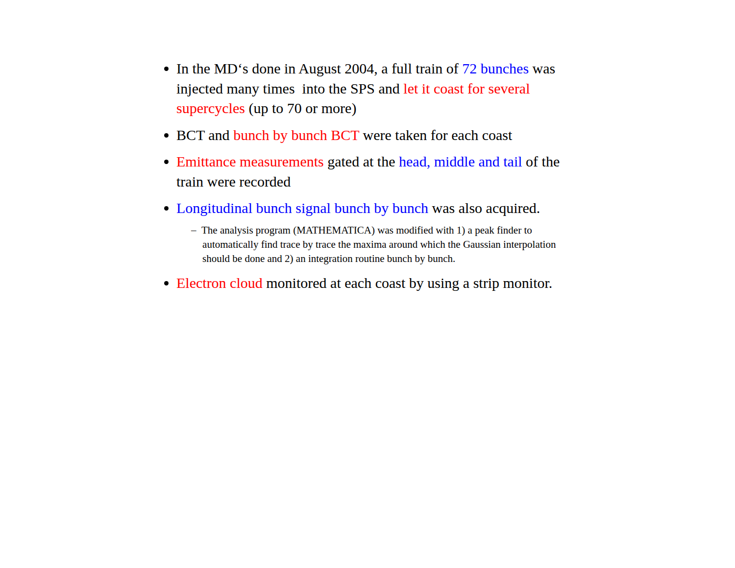In the MD‘s done in August 2004, a full train of 72 bunches was injected many times into the SPS and let it coast for several supercycles (up to 70 or more)
BCT and bunch by bunch BCT were taken for each coast
Emittance measurements gated at the head, middle and tail of the train were recorded
Longitudinal bunch signal bunch by bunch was also acquired.
The analysis program (MATHEMATICA) was modified with 1) a peak finder to automatically find trace by trace the maxima around which the Gaussian interpolation should be done and 2) an integration routine bunch by bunch.
Electron cloud monitored at each coast by using a strip monitor.